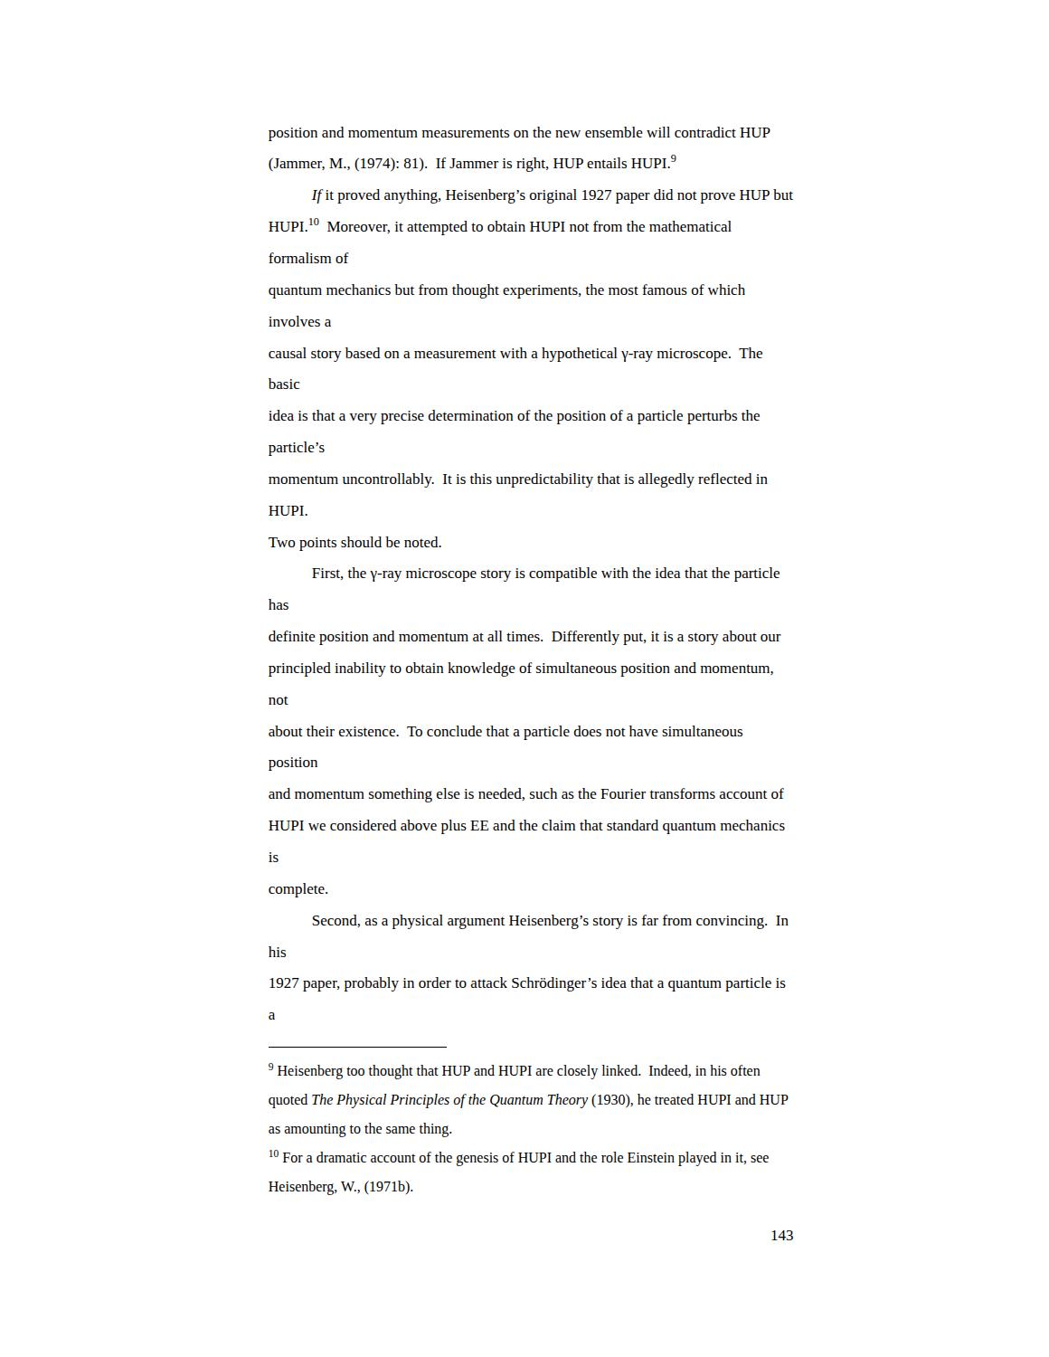position and momentum measurements on the new ensemble will contradict HUP
(Jammer, M., (1974): 81). If Jammer is right, HUP entails HUPI.9
If it proved anything, Heisenberg’s original 1927 paper did not prove HUP but
HUPI.10 Moreover, it attempted to obtain HUPI not from the mathematical formalism of
quantum mechanics but from thought experiments, the most famous of which involves a
causal story based on a measurement with a hypothetical γ-ray microscope. The basic
idea is that a very precise determination of the position of a particle perturbs the particle’s
momentum uncontrollably. It is this unpredictability that is allegedly reflected in HUPI.
Two points should be noted.
First, the γ-ray microscope story is compatible with the idea that the particle has
definite position and momentum at all times. Differently put, it is a story about our
principled inability to obtain knowledge of simultaneous position and momentum, not
about their existence. To conclude that a particle does not have simultaneous position
and momentum something else is needed, such as the Fourier transforms account of
HUPI we considered above plus EE and the claim that standard quantum mechanics is
complete.
Second, as a physical argument Heisenberg’s story is far from convincing. In his
1927 paper, probably in order to attack Schrödinger’s idea that a quantum particle is a
9 Heisenberg too thought that HUP and HUPI are closely linked. Indeed, in his often
quoted The Physical Principles of the Quantum Theory (1930), he treated HUPI and HUP
as amounting to the same thing.
10 For a dramatic account of the genesis of HUPI and the role Einstein played in it, see
Heisenberg, W., (1971b).
143